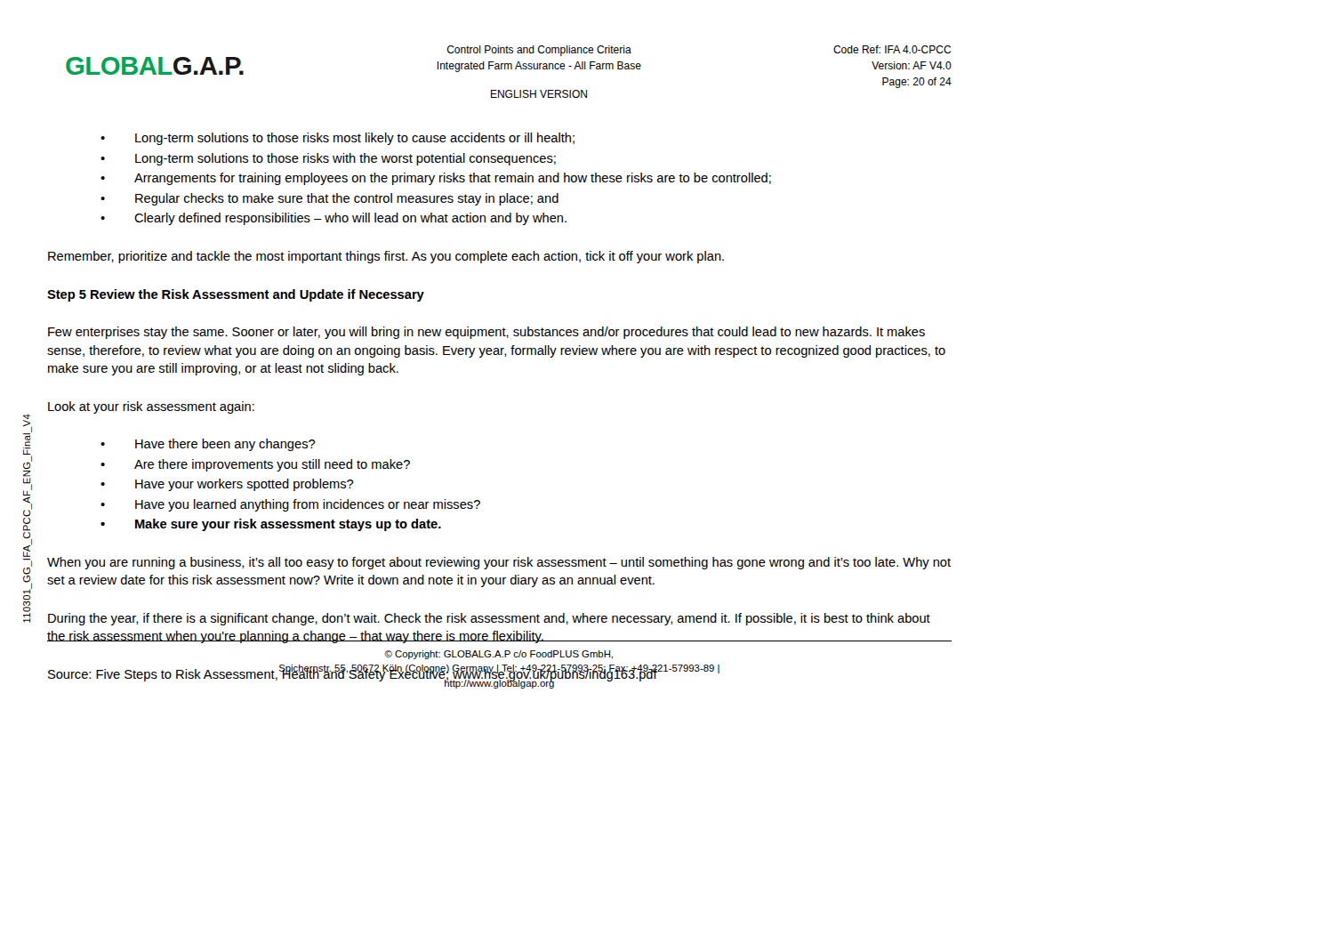GLOBAL G.A.P.
Control Points and Compliance Criteria
Integrated Farm Assurance - All Farm Base
ENGLISH VERSION
Code Ref: IFA 4.0-CPCC
Version: AF V4.0
Page: 20 of 24
Long-term solutions to those risks most likely to cause accidents or ill health;
Long-term solutions to those risks with the worst potential consequences;
Arrangements for training employees on the primary risks that remain and how these risks are to be controlled;
Regular checks to make sure that the control measures stay in place; and
Clearly defined responsibilities – who will lead on what action and by when.
Remember, prioritize and tackle the most important things first. As you complete each action, tick it off your work plan.
Step 5 Review the Risk Assessment and Update if Necessary
Few enterprises stay the same. Sooner or later, you will bring in new equipment, substances and/or procedures that could lead to new hazards. It makes sense, therefore, to review what you are doing on an ongoing basis. Every year, formally review where you are with respect to recognized good practices, to make sure you are still improving, or at least not sliding back.
Look at your risk assessment again:
Have there been any changes?
Are there improvements you still need to make?
Have your workers spotted problems?
Have you learned anything from incidences or near misses?
Make sure your risk assessment stays up to date.
When you are running a business, it’s all too easy to forget about reviewing your risk assessment – until something has gone wrong and it’s too late. Why not set a review date for this risk assessment now? Write it down and note it in your diary as an annual event.
During the year, if there is a significant change, don’t wait. Check the risk assessment and, where necessary, amend it. If possible, it is best to think about the risk assessment when you're planning a change – that way there is more flexibility.
Source: Five Steps to Risk Assessment, Health and Safety Executive; www.hse.gov.uk/pubns/indg163.pdf
110301_GG_IFA_CPCC_AF_ENG_Final_V4
© Copyright: GLOBALG.A.P c/o FoodPLUS GmbH,
Spichernstr. 55, 50672 Köln (Cologne) Germany | Tel: +49-221-57993-25; Fax: +49-221-57993-89 |
http://www.globalgap.org